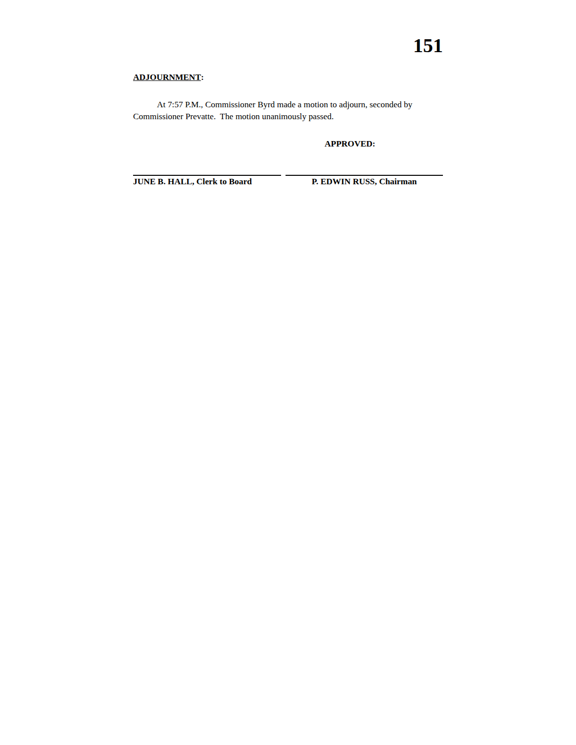151
ADJOURNMENT
:
At 7:57 P.M., Commissioner Byrd made a motion to adjourn, seconded by Commissioner Prevatte. The motion unanimously passed.
APPROVED:
| JUNE B. HALL, Clerk to Board | P. EDWIN RUSS, Chairman |